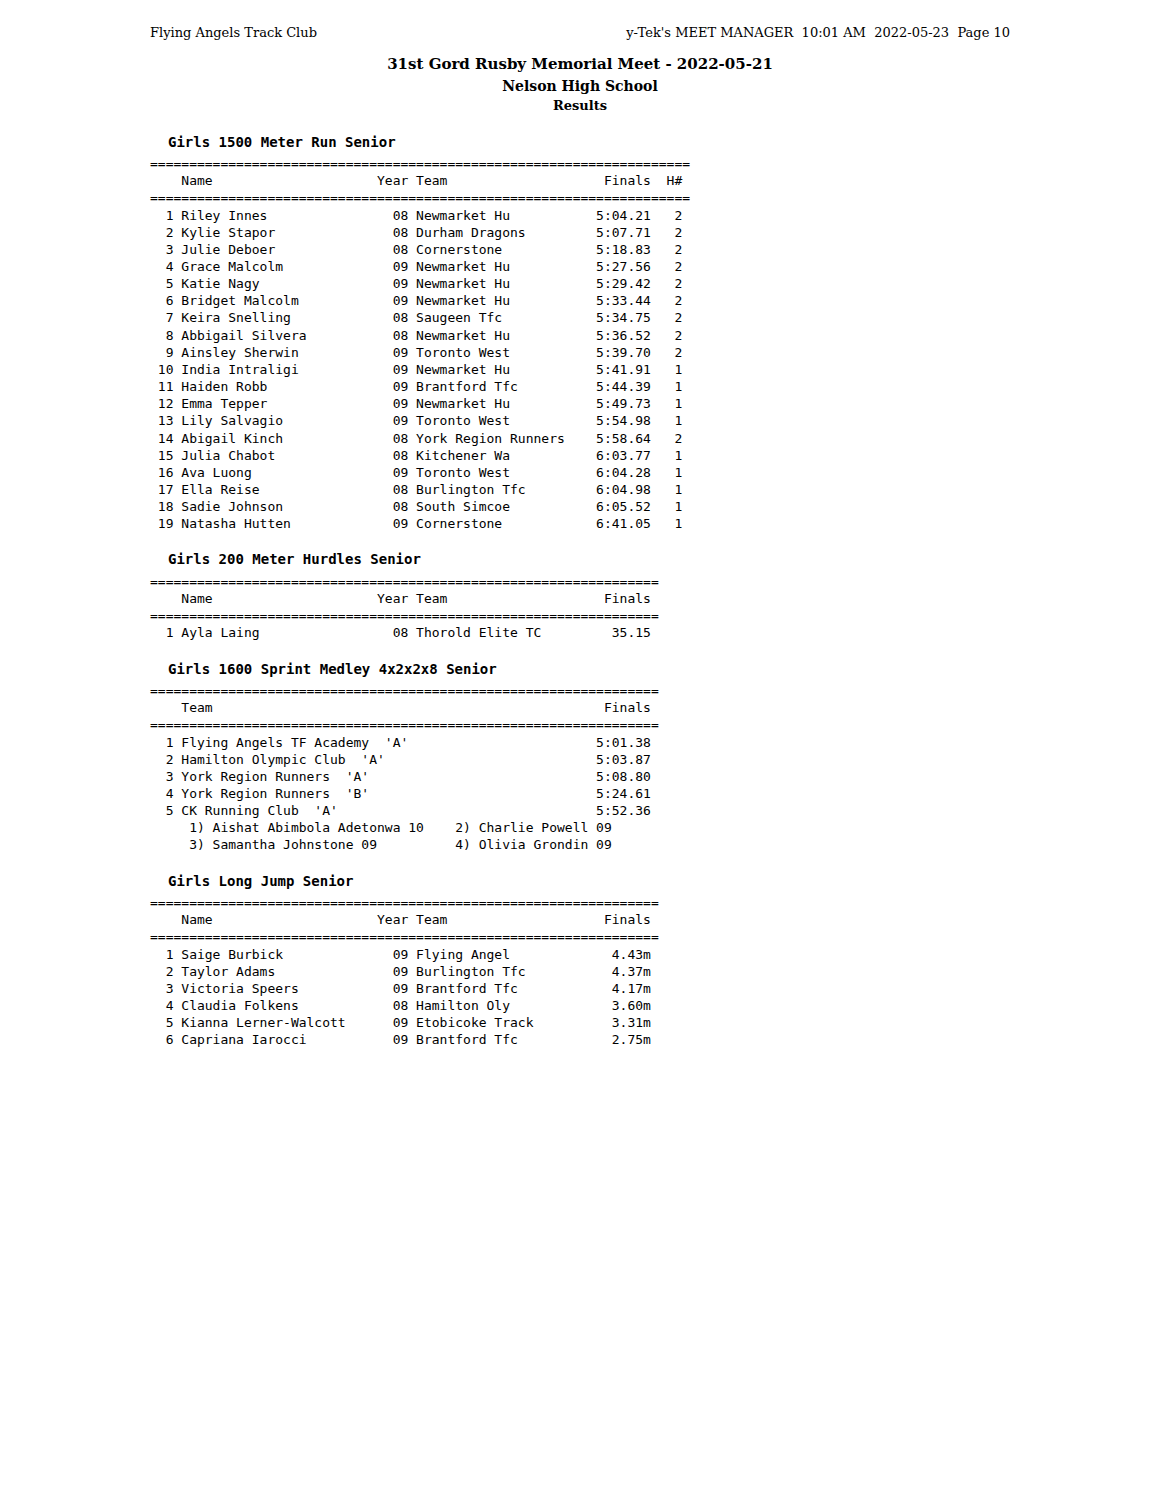Flying Angels Track Club y-Tek's MEET MANAGER 10:01 AM 2022-05-23 Page 10
31st Gord Rusby Memorial Meet - 2022-05-21
Nelson High School
Results
Girls 1500 Meter Run Senior
=====================================================================
    Name                     Year Team                    Finals  H#
=====================================================================
  1 Riley Innes                08 Newmarket Hu           5:04.21   2
  2 Kylie Stapor               08 Durham Dragons         5:07.71   2
  3 Julie Deboer               08 Cornerstone            5:18.83   2
  4 Grace Malcolm              09 Newmarket Hu           5:27.56   2
  5 Katie Nagy                 09 Newmarket Hu           5:29.42   2
  6 Bridget Malcolm            09 Newmarket Hu           5:33.44   2
  7 Keira Snelling             08 Saugeen Tfc            5:34.75   2
  8 Abbigail Silvera           08 Newmarket Hu           5:36.52   2
  9 Ainsley Sherwin            09 Toronto West           5:39.70   2
 10 India Intraligi            09 Newmarket Hu           5:41.91   1
 11 Haiden Robb                09 Brantford Tfc          5:44.39   1
 12 Emma Tepper                09 Newmarket Hu           5:49.73   1
 13 Lily Salvagio              09 Toronto West           5:54.98   1
 14 Abigail Kinch              08 York Region Runners    5:58.64   2
 15 Julia Chabot               08 Kitchener Wa           6:03.77   1
 16 Ava Luong                  09 Toronto West           6:04.28   1
 17 Ella Reise                 08 Burlington Tfc         6:04.98   1
 18 Sadie Johnson              08 South Simcoe           6:05.52   1
 19 Natasha Hutten             09 Cornerstone            6:41.05   1
Girls 200 Meter Hurdles Senior
=================================================================
    Name                     Year Team                    Finals
=================================================================
  1 Ayla Laing                 08 Thorold Elite TC         35.15
Girls 1600 Sprint Medley 4x2x2x8 Senior
=================================================================
    Team                                                  Finals
=================================================================
  1 Flying Angels TF Academy  'A'                        5:01.38
  2 Hamilton Olympic Club  'A'                           5:03.87
  3 York Region Runners  'A'                             5:08.80
  4 York Region Runners  'B'                             5:24.61
  5 CK Running Club  'A'                                 5:52.36
     1) Aishat Abimbola Adetonwa 10    2) Charlie Powell 09
     3) Samantha Johnstone 09          4) Olivia Grondin 09
Girls Long Jump Senior
=================================================================
    Name                     Year Team                    Finals
=================================================================
  1 Saige Burbick              09 Flying Angel             4.43m
  2 Taylor Adams               09 Burlington Tfc           4.37m
  3 Victoria Speers            09 Brantford Tfc            4.17m
  4 Claudia Folkens            08 Hamilton Oly             3.60m
  5 Kianna Lerner-Walcott      09 Etobicoke Track          3.31m
  6 Capriana Iarocci           09 Brantford Tfc            2.75m